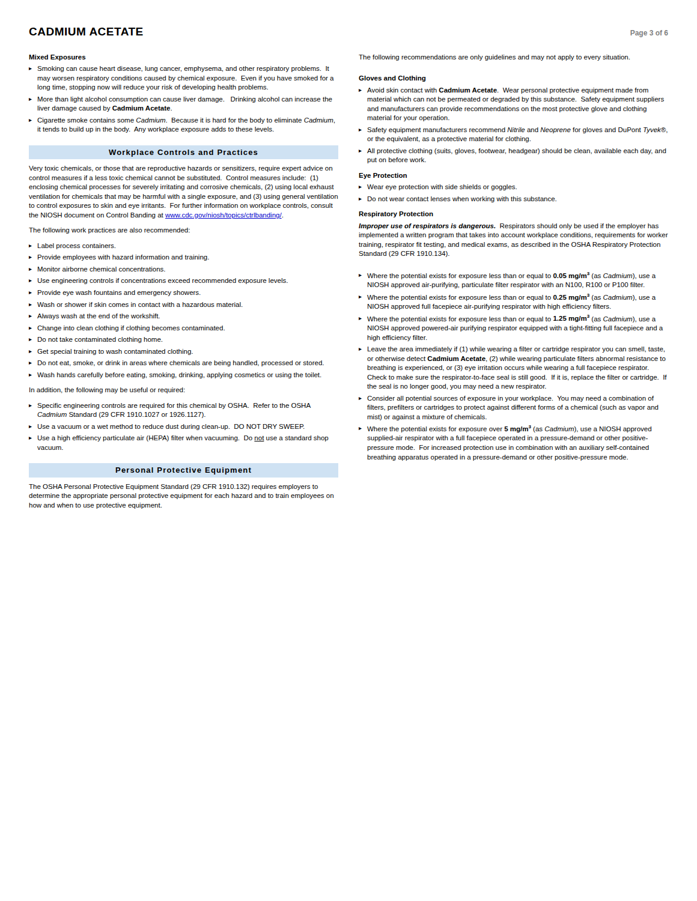CADMIUM ACETATE
Page 3 of 6
Mixed Exposures
Smoking can cause heart disease, lung cancer, emphysema, and other respiratory problems. It may worsen respiratory conditions caused by chemical exposure. Even if you have smoked for a long time, stopping now will reduce your risk of developing health problems.
More than light alcohol consumption can cause liver damage. Drinking alcohol can increase the liver damage caused by Cadmium Acetate.
Cigarette smoke contains some Cadmium. Because it is hard for the body to eliminate Cadmium, it tends to build up in the body. Any workplace exposure adds to these levels.
Workplace Controls and Practices
Very toxic chemicals, or those that are reproductive hazards or sensitizers, require expert advice on control measures if a less toxic chemical cannot be substituted. Control measures include: (1) enclosing chemical processes for severely irritating and corrosive chemicals, (2) using local exhaust ventilation for chemicals that may be harmful with a single exposure, and (3) using general ventilation to control exposures to skin and eye irritants. For further information on workplace controls, consult the NIOSH document on Control Banding at www.cdc.gov/niosh/topics/ctrlbanding/.
The following work practices are also recommended:
Label process containers.
Provide employees with hazard information and training.
Monitor airborne chemical concentrations.
Use engineering controls if concentrations exceed recommended exposure levels.
Provide eye wash fountains and emergency showers.
Wash or shower if skin comes in contact with a hazardous material.
Always wash at the end of the workshift.
Change into clean clothing if clothing becomes contaminated.
Do not take contaminated clothing home.
Get special training to wash contaminated clothing.
Do not eat, smoke, or drink in areas where chemicals are being handled, processed or stored.
Wash hands carefully before eating, smoking, drinking, applying cosmetics or using the toilet.
In addition, the following may be useful or required:
Specific engineering controls are required for this chemical by OSHA. Refer to the OSHA Cadmium Standard (29 CFR 1910.1027 or 1926.1127).
Use a vacuum or a wet method to reduce dust during clean-up. DO NOT DRY SWEEP.
Use a high efficiency particulate air (HEPA) filter when vacuuming. Do not use a standard shop vacuum.
Personal Protective Equipment
The OSHA Personal Protective Equipment Standard (29 CFR 1910.132) requires employers to determine the appropriate personal protective equipment for each hazard and to train employees on how and when to use protective equipment.
The following recommendations are only guidelines and may not apply to every situation.
Gloves and Clothing
Avoid skin contact with Cadmium Acetate. Wear personal protective equipment made from material which can not be permeated or degraded by this substance. Safety equipment suppliers and manufacturers can provide recommendations on the most protective glove and clothing material for your operation.
Safety equipment manufacturers recommend Nitrile and Neoprene for gloves and DuPont Tyvek®, or the equivalent, as a protective material for clothing.
All protective clothing (suits, gloves, footwear, headgear) should be clean, available each day, and put on before work.
Eye Protection
Wear eye protection with side shields or goggles.
Do not wear contact lenses when working with this substance.
Respiratory Protection
Improper use of respirators is dangerous. Respirators should only be used if the employer has implemented a written program that takes into account workplace conditions, requirements for worker training, respirator fit testing, and medical exams, as described in the OSHA Respiratory Protection Standard (29 CFR 1910.134).
Where the potential exists for exposure less than or equal to 0.05 mg/m3 (as Cadmium), use a NIOSH approved air-purifying, particulate filter respirator with an N100, R100 or P100 filter.
Where the potential exists for exposure less than or equal to 0.25 mg/m3 (as Cadmium), use a NIOSH approved full facepiece air-purifying respirator with high efficiency filters.
Where the potential exists for exposure less than or equal to 1.25 mg/m3 (as Cadmium), use a NIOSH approved powered-air purifying respirator equipped with a tight-fitting full facepiece and a high efficiency filter.
Leave the area immediately if (1) while wearing a filter or cartridge respirator you can smell, taste, or otherwise detect Cadmium Acetate, (2) while wearing particulate filters abnormal resistance to breathing is experienced, or (3) eye irritation occurs while wearing a full facepiece respirator. Check to make sure the respirator-to-face seal is still good. If it is, replace the filter or cartridge. If the seal is no longer good, you may need a new respirator.
Consider all potential sources of exposure in your workplace. You may need a combination of filters, prefilters or cartridges to protect against different forms of a chemical (such as vapor and mist) or against a mixture of chemicals.
Where the potential exists for exposure over 5 mg/m3 (as Cadmium), use a NIOSH approved supplied-air respirator with a full facepiece operated in a pressure-demand or other positive-pressure mode. For increased protection use in combination with an auxiliary self-contained breathing apparatus operated in a pressure-demand or other positive-pressure mode.